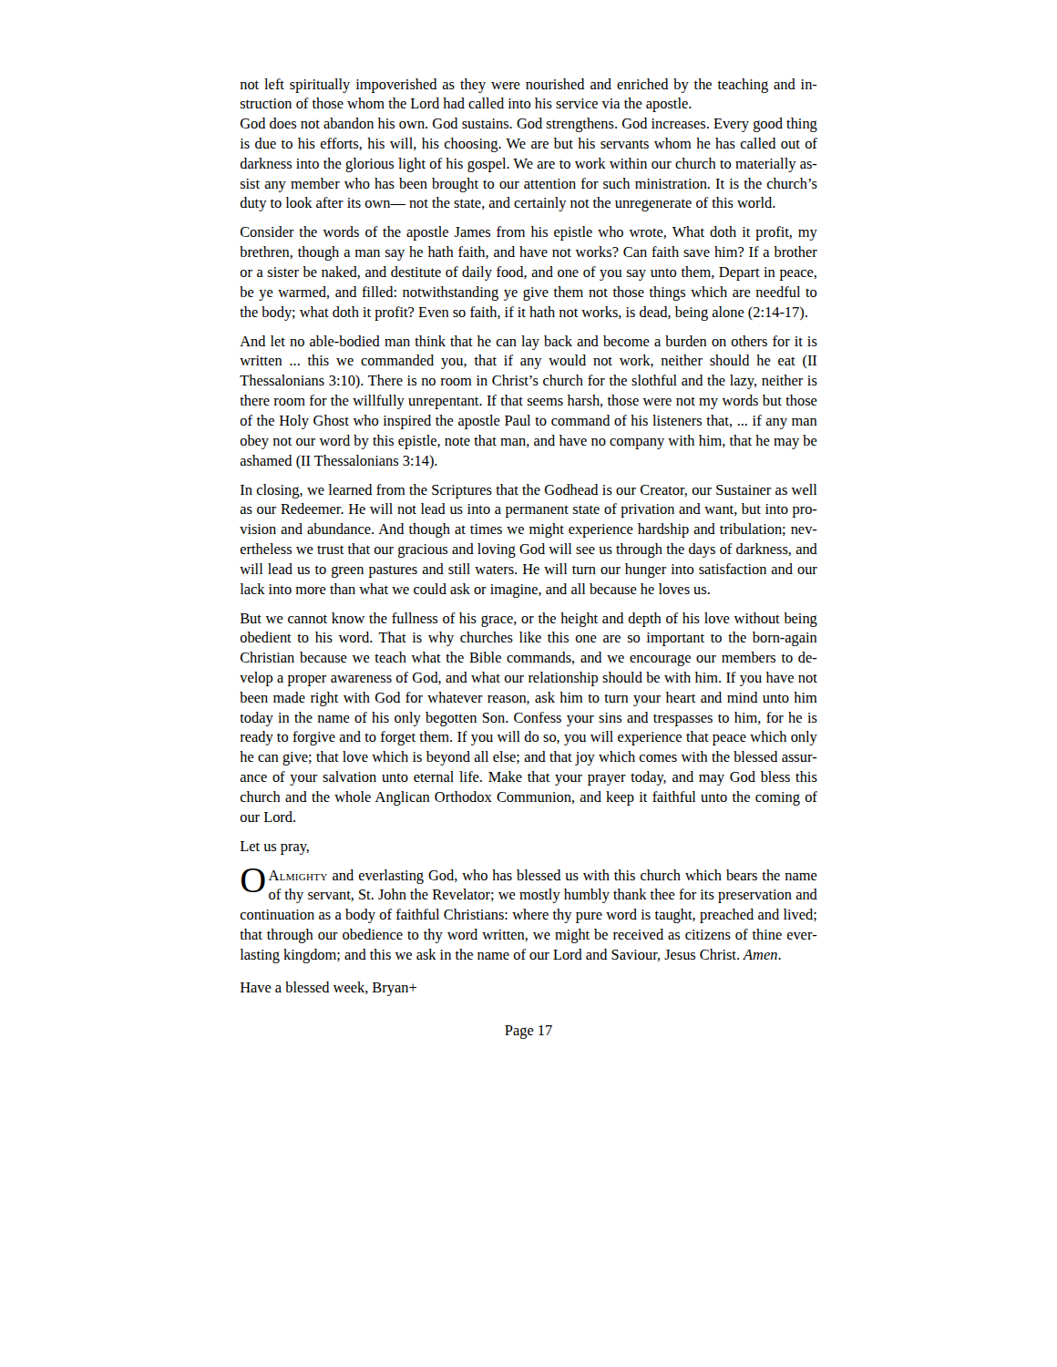not left spiritually impoverished as they were nourished and enriched by the teaching and instruction of those whom the Lord had called into his service via the apostle.
God does not abandon his own. God sustains. God strengthens. God increases. Every good thing is due to his efforts, his will, his choosing. We are but his servants whom he has called out of darkness into the glorious light of his gospel. We are to work within our church to materially assist any member who has been brought to our attention for such ministration. It is the church’s duty to look after its own— not the state, and certainly not the unregenerate of this world.
Consider the words of the apostle James from his epistle who wrote, What doth it profit, my brethren, though a man say he hath faith, and have not works? Can faith save him? If a brother or a sister be naked, and destitute of daily food, and one of you say unto them, Depart in peace, be ye warmed, and filled: notwithstanding ye give them not those things which are needful to the body; what doth it profit? Even so faith, if it hath not works, is dead, being alone (2:14-17).
And let no able-bodied man think that he can lay back and become a burden on others for it is written ... this we commanded you, that if any would not work, neither should he eat (II Thessalonians 3:10). There is no room in Christ’s church for the slothful and the lazy, neither is there room for the willfully unrepentant. If that seems harsh, those were not my words but those of the Holy Ghost who inspired the apostle Paul to command of his listeners that, ... if any man obey not our word by this epistle, note that man, and have no company with him, that he may be ashamed (II Thessalonians 3:14).
In closing, we learned from the Scriptures that the Godhead is our Creator, our Sustainer as well as our Redeemer. He will not lead us into a permanent state of privation and want, but into provision and abundance. And though at times we might experience hardship and tribulation; nevertheless we trust that our gracious and loving God will see us through the days of darkness, and will lead us to green pastures and still waters. He will turn our hunger into satisfaction and our lack into more than what we could ask or imagine, and all because he loves us.
But we cannot know the fullness of his grace, or the height and depth of his love without being obedient to his word. That is why churches like this one are so important to the born-again Christian because we teach what the Bible commands, and we encourage our members to develop a proper awareness of God, and what our relationship should be with him. If you have not been made right with God for whatever reason, ask him to turn your heart and mind unto him today in the name of his only begotten Son. Confess your sins and trespasses to him, for he is ready to forgive and to forget them. If you will do so, you will experience that peace which only he can give; that love which is beyond all else; and that joy which comes with the blessed assurance of your salvation unto eternal life. Make that your prayer today, and may God bless this church and the whole Anglican Orthodox Communion, and keep it faithful unto the coming of our Lord.
Let us pray,
OAlmighty and everlasting God, who has blessed us with this church which bears the name of thy servant, St. John the Revelator; we mostly humbly thank thee for its preservation and continuation as a body of faithful Christians: where thy pure word is taught, preached and lived; that through our obedience to thy word written, we might be received as citizens of thine everlasting kingdom; and this we ask in the name of our Lord and Saviour, Jesus Christ. Amen.
Have a blessed week, Bryan+
Page 17